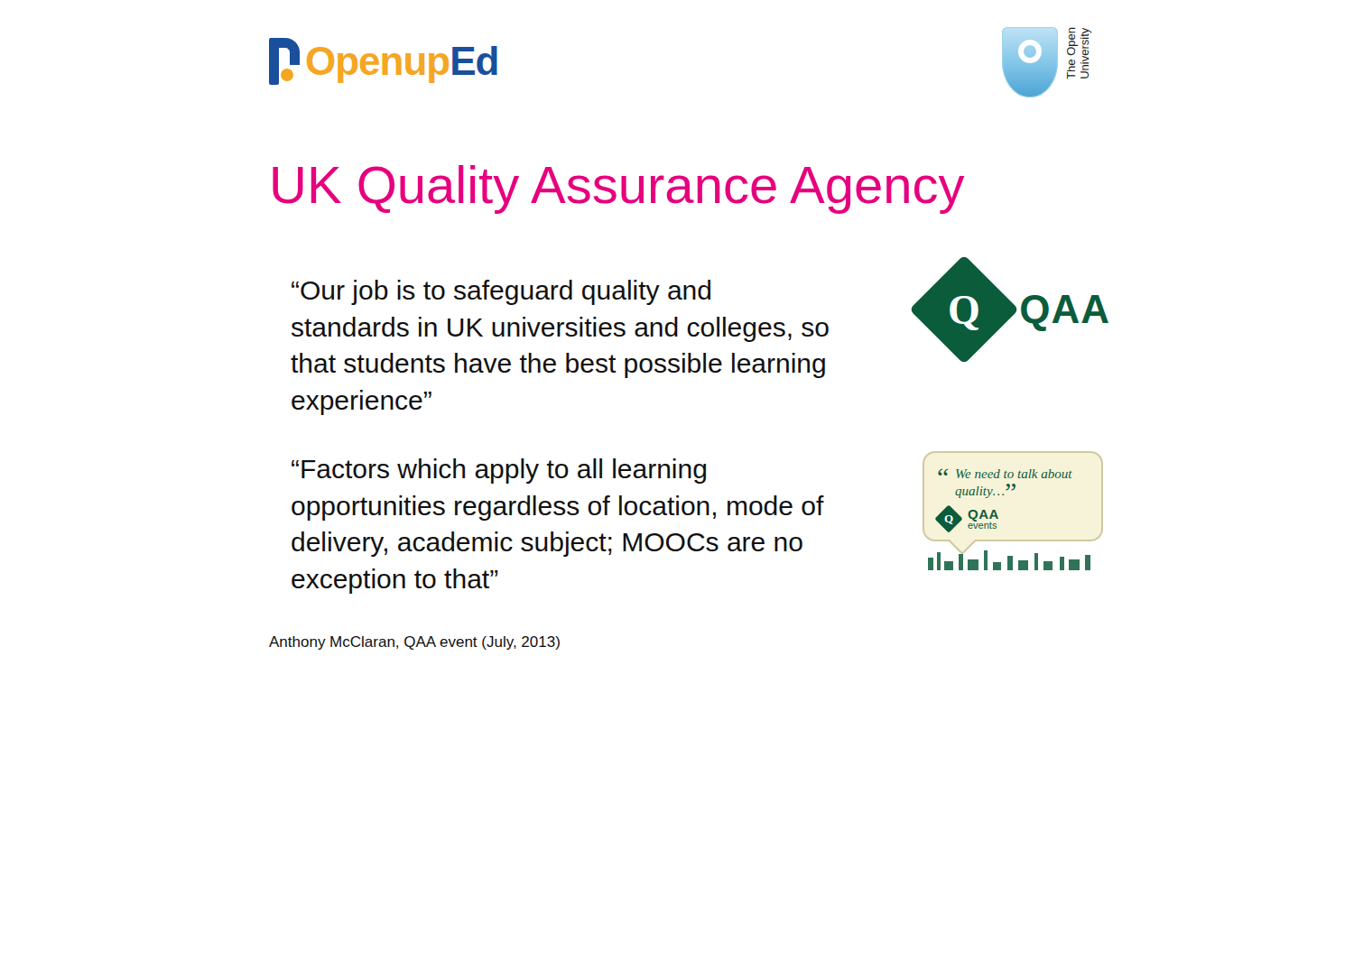Open up Ed
The Open
University
UK Quality Assurance Agency
“Our job is to safeguard quality and standards in UK universities and colleges, so that students have the best possible learning experience”
Q
QAA
“Factors which apply to all learning opportunities regardless of location, mode of delivery, academic subject; MOOCs are no exception to that”
“We need to talk about quality…”
Q
QAA
events
Anthony McClaran, QAA event (July, 2013)